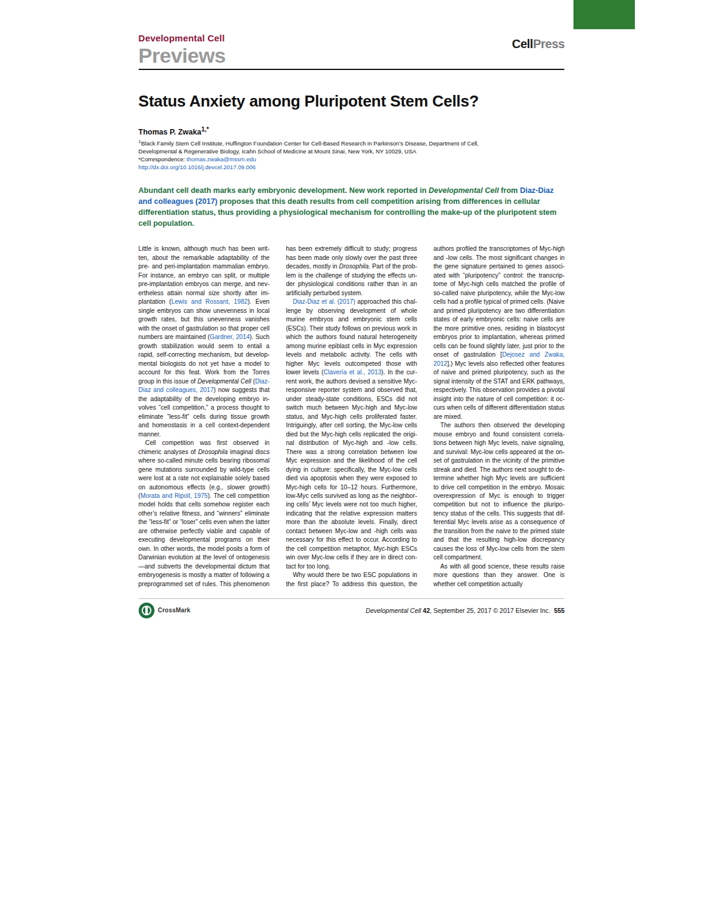Developmental Cell
Previews
CellPress
Status Anxiety among Pluripotent Stem Cells?
Thomas P. Zwaka1,*
1Black Family Stem Cell Institute, Huffington Foundation Center for Cell-Based Research in Parkinson’s Disease, Department of Cell,
Developmental & Regenerative Biology, Icahn School of Medicine at Mount Sinai, New York, NY 10029, USA
*Correspondence: thomas.zwaka@mssm.edu
http://dx.doi.org/10.1016/j.devcel.2017.09.006
Abundant cell death marks early embryonic development. New work reported in Developmental Cell from Diaz-Diaz and colleagues (2017) proposes that this death results from cell competition arising from differences in cellular differentiation status, thus providing a physiological mechanism for controlling the make-up of the pluripotent stem cell population.
Little is known, although much has been written, about the remarkable adaptability of the pre- and peri-implantation mammalian embryo. For instance, an embryo can split, or multiple pre-implantation embryos can merge, and nevertheless attain normal size shortly after implantation (Lewis and Rossant, 1982). Even single embryos can show unevenness in local growth rates, but this unevenness vanishes with the onset of gastrulation so that proper cell numbers are maintained (Gardner, 2014). Such growth stabilization would seem to entail a rapid, self-correcting mechanism, but developmental biologists do not yet have a model to account for this feat. Work from the Torres group in this issue of Developmental Cell (Diaz-Diaz and colleagues, 2017) now suggests that the adaptability of the developing embryo involves “cell competition,” a process thought to eliminate “less-fit” cells during tissue growth and homeostasis in a cell context-dependent manner.
Cell competition was first observed in chimeric analyses of Drosophila imaginal discs where so-called minute cells bearing ribosomal gene mutations surrounded by wild-type cells were lost at a rate not explainable solely based on autonomous effects (e.g., slower growth) (Morata and Ripoll, 1975). The cell competition model holds that cells somehow register each other’s relative fitness, and “winners” eliminate the “less-fit” or “loser” cells even when the latter are otherwise perfectly viable and capable of executing developmental programs on their own. In other words, the model posits a form of Darwinian evolution at the level of ontogenesis—and subverts the developmental dictum that embryogenesis is mostly a matter of following a preprogrammed set of rules. This phenomenon has been extremely difficult to study; progress has been made only slowly over the past three decades, mostly in Drosophila. Part of the problem is the challenge of studying the effects under physiological conditions rather than in an artificially perturbed system.
Diaz-Diaz et al. (2017) approached this challenge by observing development of whole murine embryos and embryonic stem cells (ESCs). Their study follows on previous work in which the authors found natural heterogeneity among murine epiblast cells in Myc expression levels and metabolic activity. The cells with higher Myc levels outcompeted those with lower levels (Clavería et al., 2013). In the current work, the authors devised a sensitive Myc-responsive reporter system and observed that, under steady-state conditions, ESCs did not switch much between Myc-high and Myc-low status, and Myc-high cells proliferated faster. Intriguingly, after cell sorting, the Myc-low cells died but the Myc-high cells replicated the original distribution of Myc-high and -low cells. There was a strong correlation between low Myc expression and the likelihood of the cell dying in culture: specifically, the Myc-low cells died via apoptosis when they were exposed to Myc-high cells for 10–12 hours. Furthermore, low-Myc cells survived as long as the neighboring cells’ Myc levels were not too much higher, indicating that the relative expression matters more than the absolute levels. Finally, direct contact between Myc-low and -high cells was necessary for this effect to occur. According to the cell competition metaphor, Myc-high ESCs win over Myc-low cells if they are in direct contact for too long.
Why would there be two ESC populations in the first place? To address this question, the authors profiled the transcriptomes of Myc-high and -low cells. The most significant changes in the gene signature pertained to genes associated with “pluripotency” control: the transcriptome of Myc-high cells matched the profile of so-called naive pluripotency, while the Myc-low cells had a profile typical of primed cells. (Naive and primed pluripotency are two differentiation states of early embryonic cells: naive cells are the more primitive ones, residing in blastocyst embryos prior to implantation, whereas primed cells can be found slightly later, just prior to the onset of gastrulation [Dejosez and Zwaka, 2012].) Myc levels also reflected other features of naive and primed pluripotency, such as the signal intensity of the STAT and ERK pathways, respectively. This observation provides a pivotal insight into the nature of cell competition: it occurs when cells of different differentiation status are mixed.
The authors then observed the developing mouse embryo and found consistent correlations between high Myc levels, naive signaling, and survival: Myc-low cells appeared at the onset of gastrulation in the vicinity of the primitive streak and died. The authors next sought to determine whether high Myc levels are sufficient to drive cell competition in the embryo. Mosaic overexpression of Myc is enough to trigger competition but not to influence the pluripotency status of the cells. This suggests that differential Myc levels arise as a consequence of the transition from the naive to the primed state and that the resulting high-low discrepancy causes the loss of Myc-low cells from the stem cell compartment.
As with all good science, these results raise more questions than they answer. One is whether cell competition actually
CrossMark
Developmental Cell 42, September 25, 2017 © 2017 Elsevier Inc. 555